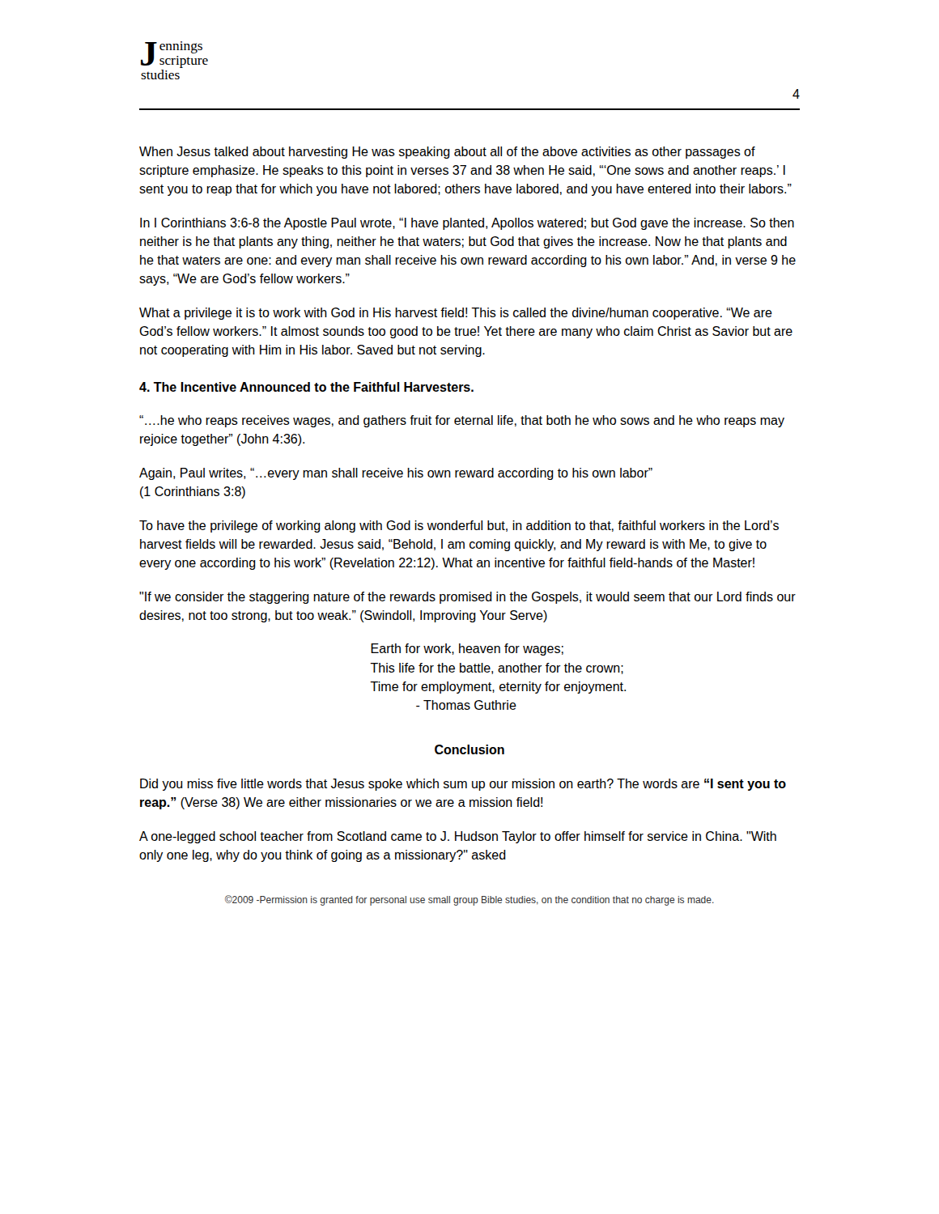J
ennings
scripture
studies
4
When Jesus talked about harvesting He was speaking about all of the above activities as other passages of scripture emphasize. He speaks to this point in verses 37 and 38 when He said, “‘One sows and another reaps.’ I sent you to reap that for which you have not labored; others have labored, and you have entered into their labors.”
In I Corinthians 3:6-8 the Apostle Paul wrote, “I have planted, Apollos watered; but God gave the increase. So then neither is he that plants any thing, neither he that waters; but God that gives the increase. Now he that plants and he that waters are one: and every man shall receive his own reward according to his own labor.” And, in verse 9 he says, “We are God’s fellow workers.”
What a privilege it is to work with God in His harvest field! This is called the divine/human cooperative. “We are God’s fellow workers.” It almost sounds too good to be true! Yet there are many who claim Christ as Savior but are not cooperating with Him in His labor. Saved but not serving.
4. The Incentive Announced to the Faithful Harvesters.
“….he who reaps receives wages, and gathers fruit for eternal life, that both he who sows and he who reaps may rejoice together” (John 4:36).
Again, Paul writes, “…every man shall receive his own reward according to his own labor”
(1 Corinthians 3:8)
To have the privilege of working along with God is wonderful but, in addition to that, faithful workers in the Lord’s harvest fields will be rewarded. Jesus said, “Behold, I am coming quickly, and My reward is with Me, to give to every one according to his work” (Revelation 22:12). What an incentive for faithful field-hands of the Master!
"If we consider the staggering nature of the rewards promised in the Gospels, it would seem that our Lord finds our desires, not too strong, but too weak.” (Swindoll, Improving Your Serve)
Earth for work, heaven for wages; This life for the battle, another for the crown; Time for employment, eternity for enjoyment. - Thomas Guthrie
Conclusion
Did you miss five little words that Jesus spoke which sum up our mission on earth? The words are “I sent you to reap.” (Verse 38) We are either missionaries or we are a mission field!
A one-legged school teacher from Scotland came to J. Hudson Taylor to offer himself for service in China. "With only one leg, why do you think of going as a missionary?" asked
©2009 -Permission is granted for personal use small group Bible studies, on the condition that no charge is made.